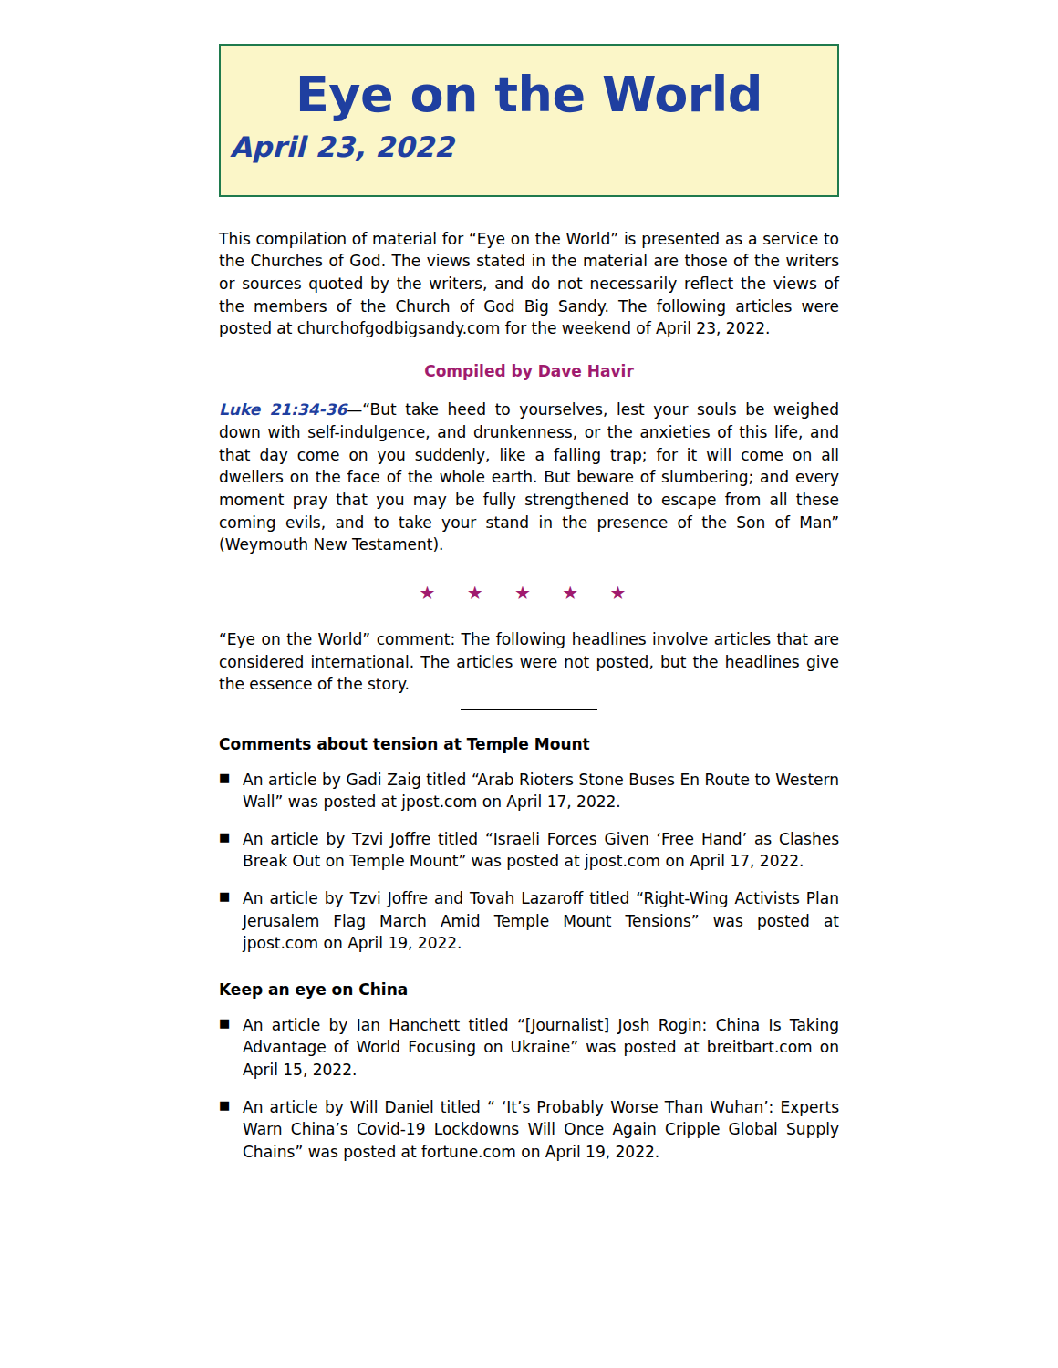Eye on the World
April 23, 2022
This compilation of material for “Eye on the World” is presented as a service to the Churches of God. The views stated in the material are those of the writers or sources quoted by the writers, and do not necessarily reflect the views of the members of the Church of God Big Sandy. The following articles were posted at churchofgodbigsandy.com for the weekend of April 23, 2022.
Compiled by Dave Havir
Luke 21:34-36—“But take heed to yourselves, lest your souls be weighed down with self-indulgence, and drunkenness, or the anxieties of this life, and that day come on you suddenly, like a falling trap; for it will come on all dwellers on the face of the whole earth. But beware of slumbering; and every moment pray that you may be fully strengthened to escape from all these coming evils, and to take your stand in the presence of the Son of Man” (Weymouth New Testament).
★ ★ ★ ★ ★
“Eye on the World” comment: The following headlines involve articles that are considered international. The articles were not posted, but the headlines give the essence of the story.
Comments about tension at Temple Mount
An article by Gadi Zaig titled “Arab Rioters Stone Buses En Route to Western Wall” was posted at jpost.com on April 17, 2022.
An article by Tzvi Joffre titled “Israeli Forces Given ‘Free Hand’ as Clashes Break Out on Temple Mount” was posted at jpost.com on April 17, 2022.
An article by Tzvi Joffre and Tovah Lazaroff titled “Right-Wing Activists Plan Jerusalem Flag March Amid Temple Mount Tensions” was posted at jpost.com on April 19, 2022.
Keep an eye on China
An article by Ian Hanchett titled “[Journalist] Josh Rogin: China Is Taking Advantage of World Focusing on Ukraine” was posted at breitbart.com on April 15, 2022.
An article by Will Daniel titled “ ‘It’s Probably Worse Than Wuhan’: Experts Warn China’s Covid-19 Lockdowns Will Once Again Cripple Global Supply Chains” was posted at fortune.com on April 19, 2022.